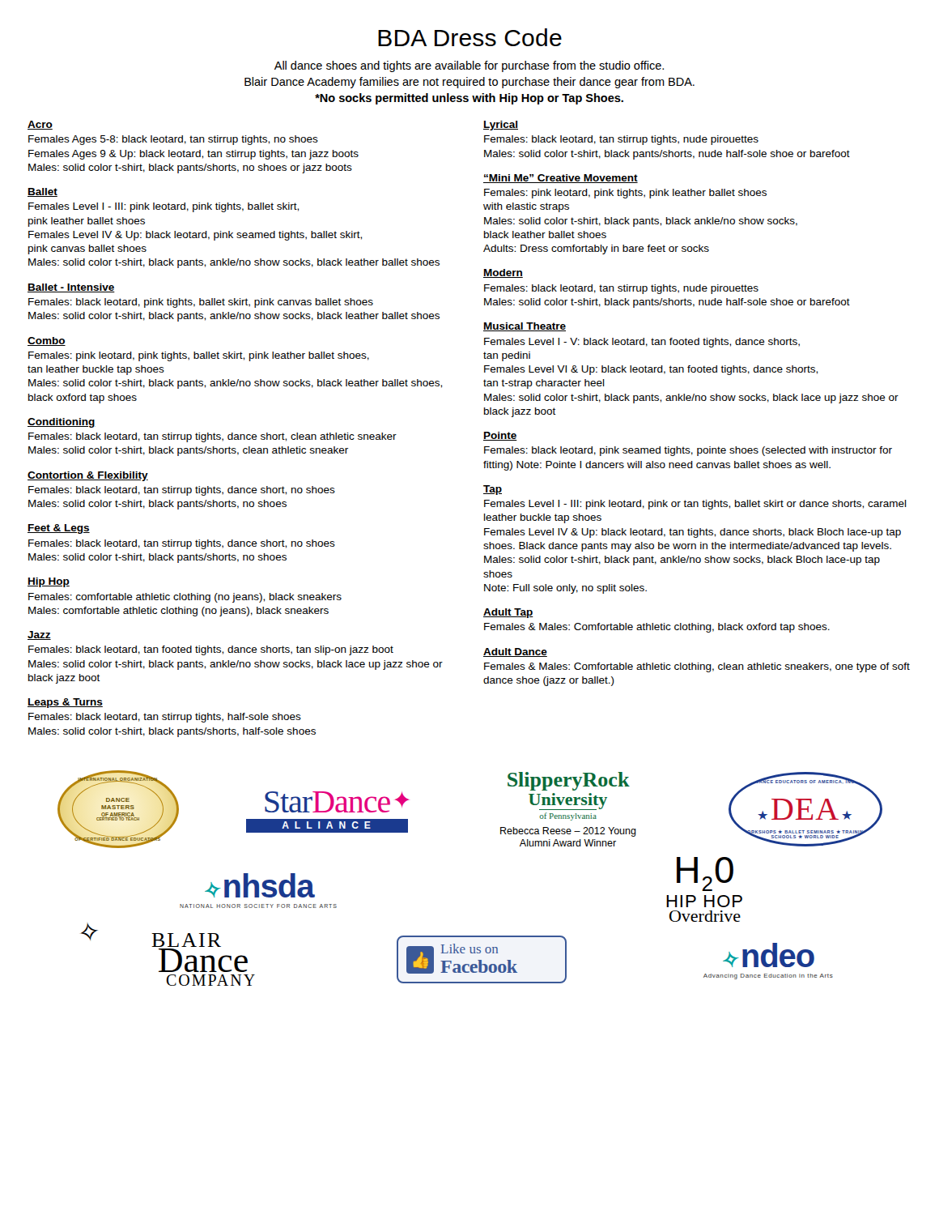BDA Dress Code
All dance shoes and tights are available for purchase from the studio office.
Blair Dance Academy families are not required to purchase their dance gear from BDA.
*No socks permitted unless with Hip Hop or Tap Shoes.
Acro
Females Ages 5-8: black leotard, tan stirrup tights, no shoes
Females Ages 9 & Up: black leotard, tan stirrup tights, tan jazz boots
Males: solid color t-shirt, black pants/shorts, no shoes or jazz boots
Ballet
Females Level I - III: pink leotard, pink tights, ballet skirt,
pink leather ballet shoes
Females Level IV & Up: black leotard, pink seamed tights, ballet skirt,
pink canvas ballet shoes
Males: solid color t-shirt, black pants, ankle/no show socks, black leather ballet shoes
Ballet - Intensive
Females: black leotard, pink tights, ballet skirt, pink canvas ballet shoes
Males: solid color t-shirt, black pants, ankle/no show socks, black leather ballet shoes
Combo
Females: pink leotard, pink tights, ballet skirt, pink leather ballet shoes,
tan leather buckle tap shoes
Males: solid color t-shirt, black pants, ankle/no show socks, black leather ballet shoes, black oxford tap shoes
Conditioning
Females: black leotard, tan stirrup tights, dance short, clean athletic sneaker
Males: solid color t-shirt, black pants/shorts, clean athletic sneaker
Contortion & Flexibility
Females: black leotard, tan stirrup tights, dance short, no shoes
Males: solid color t-shirt, black pants/shorts, no shoes
Feet & Legs
Females: black leotard, tan stirrup tights, dance short, no shoes
Males: solid color t-shirt, black pants/shorts, no shoes
Hip Hop
Females: comfortable athletic clothing (no jeans), black sneakers
Males: comfortable athletic clothing (no jeans), black sneakers
Jazz
Females: black leotard, tan footed tights, dance shorts, tan slip-on jazz boot
Males: solid color t-shirt, black pants, ankle/no show socks, black lace up jazz shoe or black jazz boot
Leaps & Turns
Females: black leotard, tan stirrup tights, half-sole shoes
Males: solid color t-shirt, black pants/shorts, half-sole shoes
Lyrical
Females: black leotard, tan stirrup tights, nude pirouettes
Males: solid color t-shirt, black pants/shorts, nude half-sole shoe or barefoot
“Mini Me” Creative Movement
Females: pink leotard, pink tights, pink leather ballet shoes
with elastic straps
Males: solid color t-shirt, black pants, black ankle/no show socks,
black leather ballet shoes
Adults: Dress comfortably in bare feet or socks
Modern
Females: black leotard, tan stirrup tights, nude pirouettes
Males: solid color t-shirt, black pants/shorts, nude half-sole shoe or barefoot
Musical Theatre
Females Level I - V: black leotard, tan footed tights, dance shorts,
tan pedini
Females Level VI & Up: black leotard, tan footed tights, dance shorts,
tan t-strap character heel
Males: solid color t-shirt, black pants, ankle/no show socks, black lace up jazz shoe or black jazz boot
Pointe
Females: black leotard, pink seamed tights, pointe shoes (selected with instructor for fitting) Note: Pointe I dancers will also need canvas ballet shoes as well.
Tap
Females Level I - III: pink leotard, pink or tan tights, ballet skirt or dance shorts, caramel leather buckle tap shoes
Females Level IV & Up: black leotard, tan tights, dance shorts, black Bloch lace-up tap shoes. Black dance pants may also be worn in the intermediate/advanced tap levels.
Males: solid color t-shirt, black pant, ankle/no show socks, black Bloch lace-up tap shoes
Note: Full sole only, no split soles.
Adult Tap
Females & Males: Comfortable athletic clothing, black oxford tap shoes.
Adult Dance
Females & Males: Comfortable athletic clothing, clean athletic sneakers, one type of soft dance shoe (jazz or ballet.)
International Organization
Dance
Masters
of America
Certified to Teach
Of Certified Dance Educators
StarDance✦
ALLIANCE
SlipperyRock
University
of Pennsylvania
Rebecca Reese – 2012 Young
Alumni Award Winner
Dance Educators of America, Inc
★DEA★
Workshops ★ Ballet Seminars ★ Training Schools ★ World Wide
✧nhsda
National Honor Society for Dance Arts
H20
HIP HOP
Overdrive
✧
BLAIR
Dance
COMPANY
👍
Like us on
Facebook
✧ndeo
Advancing Dance Education in the Arts